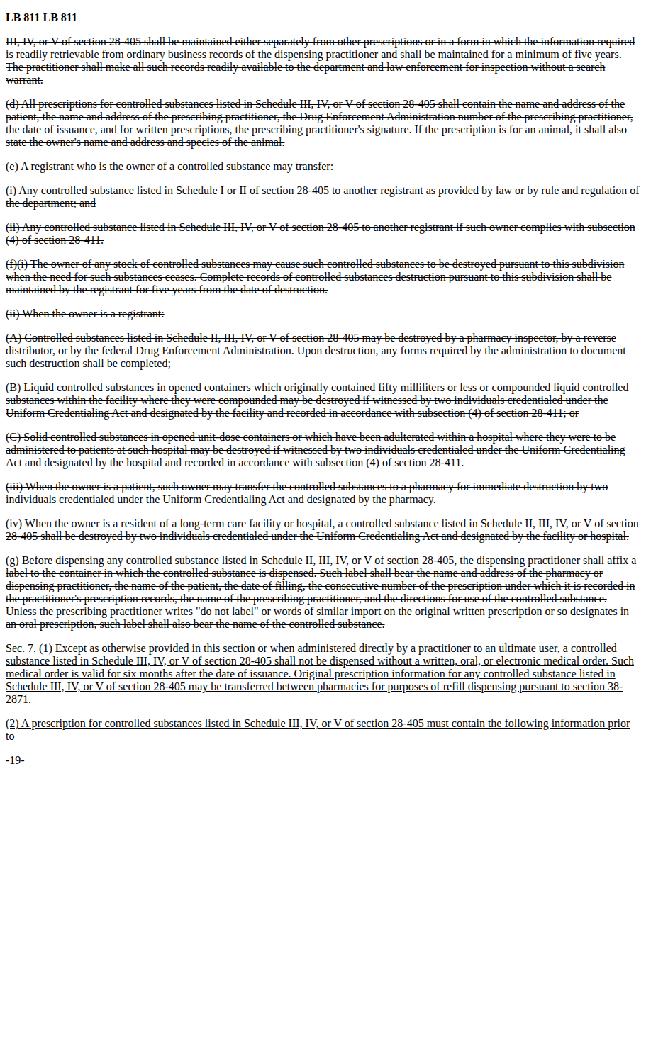LB 811 LB 811
III, IV, or V of section 28-405 shall be maintained either separately from other prescriptions or in a form in which the information required is readily retrievable from ordinary business records of the dispensing practitioner and shall be maintained for a minimum of five years. The practitioner shall make all such records readily available to the department and law enforcement for inspection without a search warrant.
(d) All prescriptions for controlled substances listed in Schedule III, IV, or V of section 28-405 shall contain the name and address of the patient, the name and address of the prescribing practitioner, the Drug Enforcement Administration number of the prescribing practitioner, the date of issuance, and for written prescriptions, the prescribing practitioner's signature. If the prescription is for an animal, it shall also state the owner's name and address and species of the animal.
(e) A registrant who is the owner of a controlled substance may transfer:
(i) Any controlled substance listed in Schedule I or II of section 28-405 to another registrant as provided by law or by rule and regulation of the department; and
(ii) Any controlled substance listed in Schedule III, IV, or V of section 28-405 to another registrant if such owner complies with subsection (4) of section 28-411.
(f)(i) The owner of any stock of controlled substances may cause such controlled substances to be destroyed pursuant to this subdivision when the need for such substances ceases. Complete records of controlled substances destruction pursuant to this subdivision shall be maintained by the registrant for five years from the date of destruction.
(ii) When the owner is a registrant:
(A) Controlled substances listed in Schedule II, III, IV, or V of section 28-405 may be destroyed by a pharmacy inspector, by a reverse distributor, or by the federal Drug Enforcement Administration. Upon destruction, any forms required by the administration to document such destruction shall be completed;
(B) Liquid controlled substances in opened containers which originally contained fifty milliliters or less or compounded liquid controlled substances within the facility where they were compounded may be destroyed if witnessed by two individuals credentialed under the Uniform Credentialing Act and designated by the facility and recorded in accordance with subsection (4) of section 28-411; or
(C) Solid controlled substances in opened unit-dose containers or which have been adulterated within a hospital where they were to be administered to patients at such hospital may be destroyed if witnessed by two individuals credentialed under the Uniform Credentialing Act and designated by the hospital and recorded in accordance with subsection (4) of section 28-411.
(iii) When the owner is a patient, such owner may transfer the controlled substances to a pharmacy for immediate destruction by two individuals credentialed under the Uniform Credentialing Act and designated by the pharmacy.
(iv) When the owner is a resident of a long-term care facility or hospital, a controlled substance listed in Schedule II, III, IV, or V of section 28-405 shall be destroyed by two individuals credentialed under the Uniform Credentialing Act and designated by the facility or hospital.
(g) Before dispensing any controlled substance listed in Schedule II, III, IV, or V of section 28-405, the dispensing practitioner shall affix a label to the container in which the controlled substance is dispensed. Such label shall bear the name and address of the pharmacy or dispensing practitioner, the name of the patient, the date of filling, the consecutive number of the prescription under which it is recorded in the practitioner's prescription records, the name of the prescribing practitioner, and the directions for use of the controlled substance. Unless the prescribing practitioner writes "do not label" or words of similar import on the original written prescription or so designates in an oral prescription, such label shall also bear the name of the controlled substance.
Sec. 7. (1) Except as otherwise provided in this section or when administered directly by a practitioner to an ultimate user, a controlled substance listed in Schedule III, IV, or V of section 28-405 shall not be dispensed without a written, oral, or electronic medical order. Such medical order is valid for six months after the date of issuance. Original prescription information for any controlled substance listed in Schedule III, IV, or V of section 28-405 may be transferred between pharmacies for purposes of refill dispensing pursuant to section 38-2871.
(2) A prescription for controlled substances listed in Schedule III, IV, or V of section 28-405 must contain the following information prior to
-19-